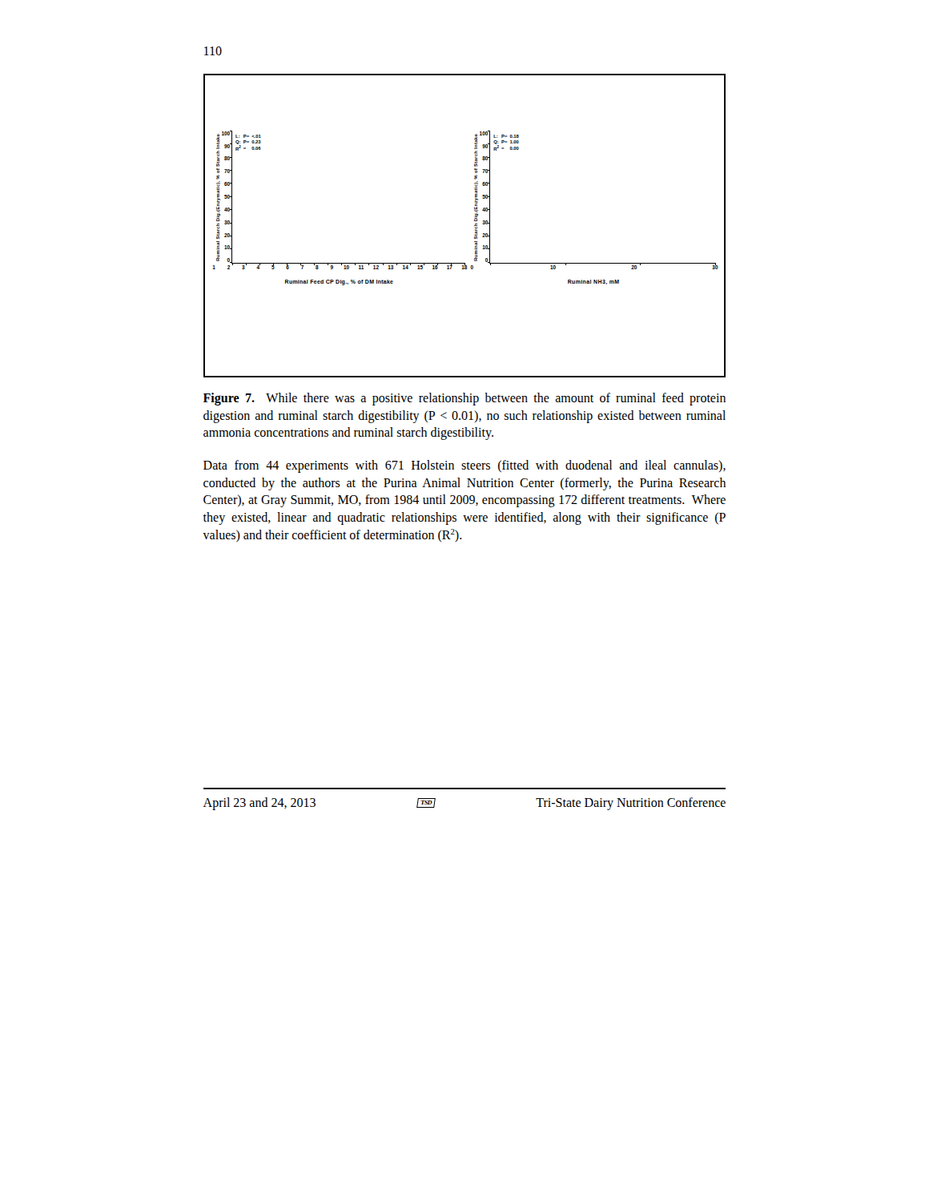110
Ruminal Starch Dig.(Enzymatic), % of Starch Intake
1009080706050403020100
| L: | P= | <.01 |
| Q: | P= | 0.23 |
| R 2 | = | 0.06 |
1 2 3 4 5 6 7 8 9 10 11 12 13 14 15 16 17 18
Ruminal Feed CP Dig., % of DM Intake
Ruminal Starch Dig.(Enzymatic), % of Starch Intake
1009080706050403020100
| L: | P= | 0.18 |
| Q: | P= | 1.00 |
| R 2 | = | 0.00 |
0 10 20 30
Ruminal NH3, mM
Figure 7. While there was a positive relationship between the amount of ruminal feed protein digestion and ruminal starch digestibility (P < 0.01), no such relationship existed between ruminal ammonia concentrations and ruminal starch digestibility.
Data from 44 experiments with 671 Holstein steers (fitted with duodenal and ileal cannulas), conducted by the authors at the Purina Animal Nutrition Center (formerly, the Purina Research Center), at Gray Summit, MO, from 1984 until 2009, encompassing 172 different treatments. Where they existed, linear and quadratic relationships were identified, along with their significance (P values) and their coefficient of determination (R2).
April 23 and 24, 2013
TSD
Tri-State Dairy Nutrition Conference